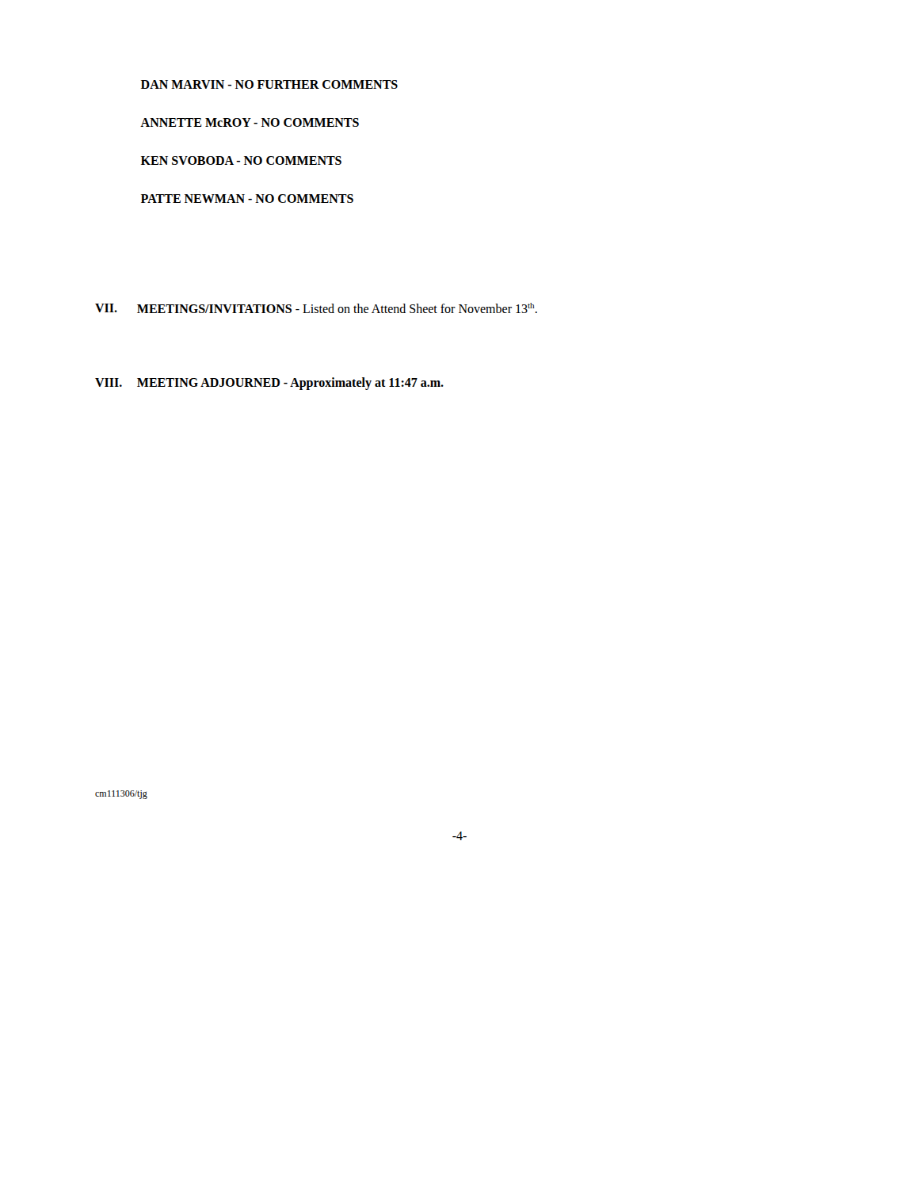DAN MARVIN - NO FURTHER COMMENTS
ANNETTE McROY - NO COMMENTS
KEN SVOBODA - NO COMMENTS
PATTE NEWMAN - NO COMMENTS
VII.
MEETINGS/INVITATIONS - Listed on the Attend Sheet for November 13th.
VIII.
MEETING ADJOURNED - Approximately at 11:47 a.m.
cm111306/tjg
-4-